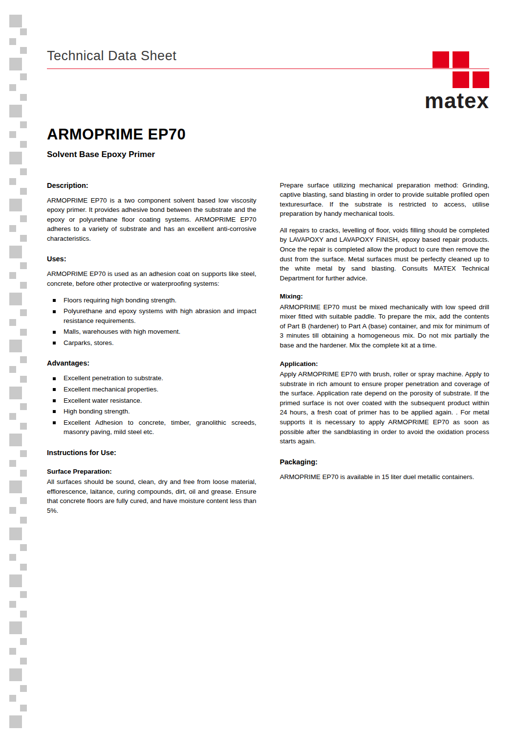matex
Technical Data Sheet
ARMOPRIME EP70
Solvent Base Epoxy Primer
Description:
ARMOPRIME EP70 is a two component solvent based low viscosity epoxy primer. It provides adhesive bond between the substrate and the epoxy or polyurethane floor coating systems. ARMOPRIME EP70 adheres to a variety of substrate and has an excellent anti-corrosive characteristics.
Uses:
ARMOPRIME EP70 is used as an adhesion coat on supports like steel, concrete, before other protective or waterproofing systems:
Floors requiring high bonding strength.
Polyurethane and epoxy systems with high abrasion and impact resistance requirements.
Malls, warehouses with high movement.
Carparks, stores.
Advantages:
Excellent penetration to substrate.
Excellent mechanical properties.
Excellent water resistance.
High bonding strength.
Excellent Adhesion to concrete, timber, granolithic screeds, masonry paving, mild steel etc.
Instructions for Use:
Surface Preparation:
All surfaces should be sound, clean, dry and free from loose material, efflorescence, laitance, curing compounds, dirt, oil and grease. Ensure that concrete floors are fully cured, and have moisture content less than 5%.
Prepare surface utilizing mechanical preparation method: Grinding, captive blasting, sand blasting in order to provide suitable profiled open texturesurface. If the substrate is restricted to access, utilise preparation by handy mechanical tools.
All repairs to cracks, levelling of floor, voids filling should be completed by LAVAPOXY and LAVAPOXY FINISH, epoxy based repair products. Once the repair is completed allow the product to cure then remove the dust from the surface. Metal surfaces must be perfectly cleaned up to the white metal by sand blasting. Consults MATEX Technical Department for further advice.
Mixing:
ARMOPRIME EP70 must be mixed mechanically with low speed drill mixer fitted with suitable paddle. To prepare the mix, add the contents of Part B (hardener) to Part A (base) container, and mix for minimum of 3 minutes till obtaining a homogeneous mix. Do not mix partially the base and the hardener. Mix the complete kit at a time.
Application:
Apply ARMOPRIME EP70 with brush, roller or spray machine. Apply to substrate in rich amount to ensure proper penetration and coverage of the surface. Application rate depend on the porosity of substrate. If the primed surface is not over coated with the subsequent product within 24 hours, a fresh coat of primer has to be applied again. . For metal supports it is necessary to apply ARMOPRIME EP70 as soon as possible after the sandblasting in order to avoid the oxidation process starts again.
Packaging:
ARMOPRIME EP70 is available in 15 liter duel metallic containers.